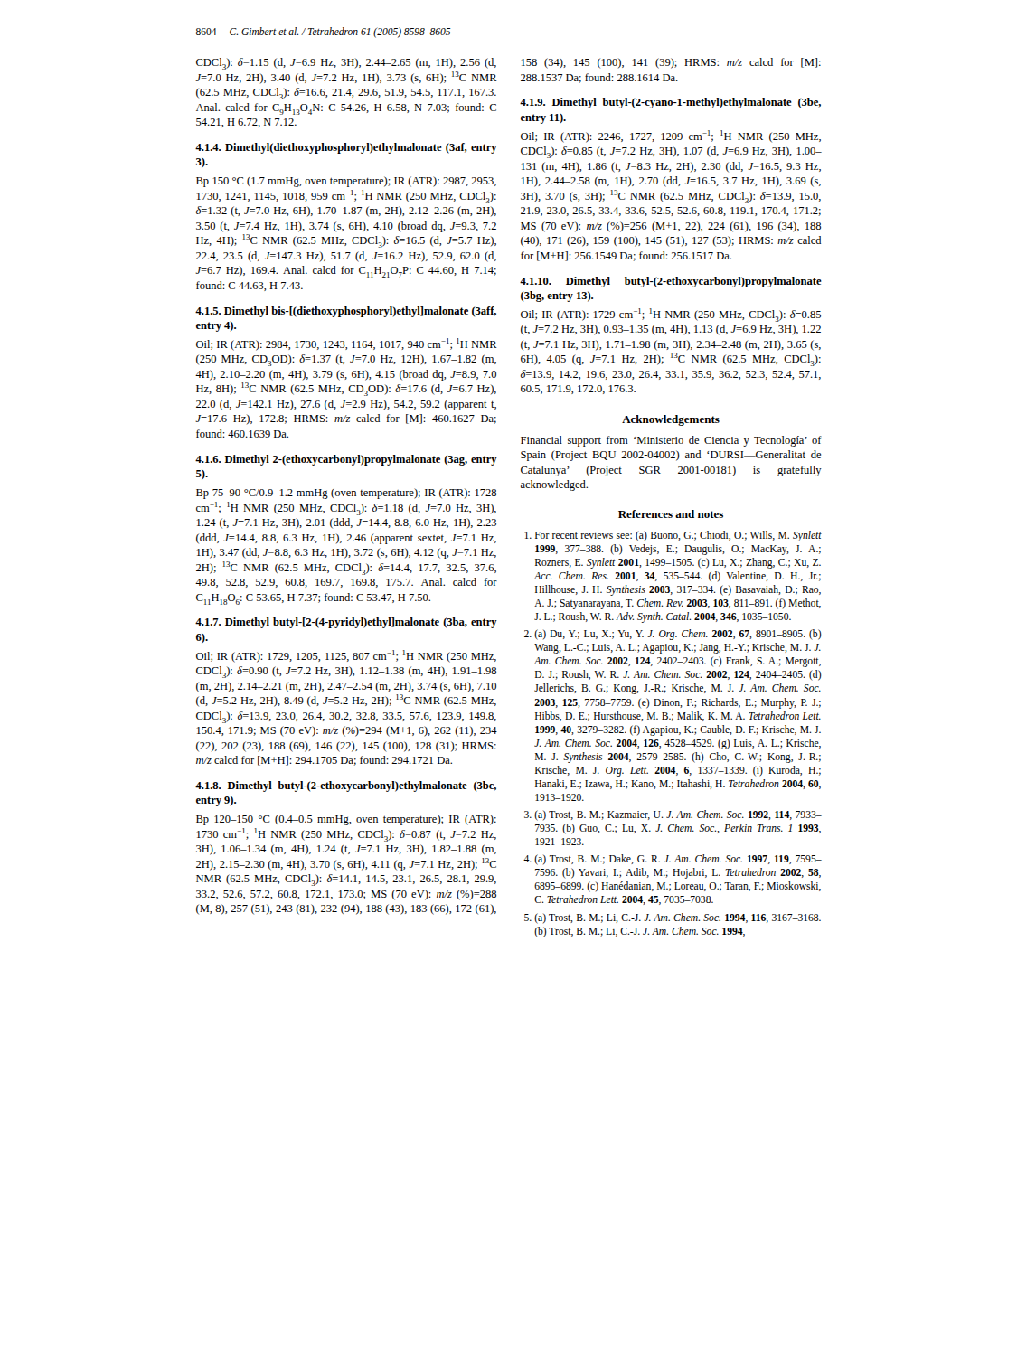8604 C. Gimbert et al. / Tetrahedron 61 (2005) 8598–8605
CDCl3): δ=1.15 (d, J=6.9 Hz, 3H), 2.44–2.65 (m, 1H), 2.56 (d, J=7.0 Hz, 2H), 3.40 (d, J=7.2 Hz, 1H), 3.73 (s, 6H); 13C NMR (62.5 MHz, CDCl3): δ=16.6, 21.4, 29.6, 51.9, 54.5, 117.1, 167.3. Anal. calcd for C9H13O4N: C 54.26, H 6.58, N 7.03; found: C 54.21, H 6.72, N 7.12.
4.1.4. Dimethyl(diethoxyphosphoryl)ethylmalonate (3af, entry 3).
Bp 150 °C (1.7 mmHg, oven temperature); IR (ATR): 2987, 2953, 1730, 1241, 1145, 1018, 959 cm−1; 1H NMR (250 MHz, CDCl3): δ=1.32 (t, J=7.0 Hz, 6H), 1.70–1.87 (m, 2H), 2.12–2.26 (m, 2H), 3.50 (t, J=7.4 Hz, 1H), 3.74 (s, 6H), 4.10 (broad dq, J=9.3, 7.2 Hz, 4H); 13C NMR (62.5 MHz, CDCl3): δ=16.5 (d, J=5.7 Hz), 22.4, 23.5 (d, J=147.3 Hz), 51.7 (d, J=16.2 Hz), 52.9, 62.0 (d, J=6.7 Hz), 169.4. Anal. calcd for C11H21O7P: C 44.60, H 7.14; found: C 44.63, H 7.43.
4.1.5. Dimethyl bis-[(diethoxyphosphoryl)ethyl]malonate (3aff, entry 4).
Oil; IR (ATR): 2984, 1730, 1243, 1164, 1017, 940 cm−1; 1H NMR (250 MHz, CD3OD): δ=1.37 (t, J=7.0 Hz, 12H), 1.67–1.82 (m, 4H), 2.10–2.20 (m, 4H), 3.79 (s, 6H), 4.15 (broad dq, J=8.9, 7.0 Hz, 8H); 13C NMR (62.5 MHz, CD3OD): δ=17.6 (d, J=6.7 Hz), 22.0 (d, J=142.1 Hz), 27.6 (d, J=2.9 Hz), 54.2, 59.2 (apparent t, J=17.6 Hz), 172.8; HRMS: m/z calcd for [M]: 460.1627 Da; found: 460.1639 Da.
4.1.6. Dimethyl 2-(ethoxycarbonyl)propylmalonate (3ag, entry 5).
Bp 75–90 °C/0.9–1.2 mmHg (oven temperature); IR (ATR): 1728 cm−1; 1H NMR (250 MHz, CDCl3): δ=1.18 (d, J=7.0 Hz, 3H), 1.24 (t, J=7.1 Hz, 3H), 2.01 (ddd, J=14.4, 8.8, 6.0 Hz, 1H), 2.23 (ddd, J=14.4, 8.8, 6.3 Hz, 1H), 2.46 (apparent sextet, J=7.1 Hz, 1H), 3.47 (dd, J=8.8, 6.3 Hz, 1H), 3.72 (s, 6H), 4.12 (q, J=7.1 Hz, 2H); 13C NMR (62.5 MHz, CDCl3): δ=14.4, 17.7, 32.5, 37.6, 49.8, 52.8, 52.9, 60.8, 169.7, 169.8, 175.7. Anal. calcd for C11H18O6: C 53.65, H 7.37; found: C 53.47, H 7.50.
4.1.7. Dimethyl butyl-[2-(4-pyridyl)ethyl]malonate (3ba, entry 6).
Oil; IR (ATR): 1729, 1205, 1125, 807 cm−1; 1H NMR (250 MHz, CDCl3): δ=0.90 (t, J=7.2 Hz, 3H), 1.12–1.38 (m, 4H), 1.91–1.98 (m, 2H), 2.14–2.21 (m, 2H), 2.47–2.54 (m, 2H), 3.74 (s, 6H), 7.10 (d, J=5.2 Hz, 2H), 8.49 (d, J=5.2 Hz, 2H); 13C NMR (62.5 MHz, CDCl3): δ=13.9, 23.0, 26.4, 30.2, 32.8, 33.5, 57.6, 123.9, 149.8, 150.4, 171.9; MS (70 eV): m/z (%)=294 (M+1, 6), 262 (11), 234 (22), 202 (23), 188 (69), 146 (22), 145 (100), 128 (31); HRMS: m/z calcd for [M+H]: 294.1705 Da; found: 294.1721 Da.
4.1.8. Dimethyl butyl-(2-ethoxycarbonyl)ethylmalonate (3bc, entry 9).
Bp 120–150 °C (0.4–0.5 mmHg, oven temperature); IR (ATR): 1730 cm−1; 1H NMR (250 MHz, CDCl3): δ=0.87 (t, J=7.2 Hz, 3H), 1.06–1.34 (m, 4H), 1.24 (t, J=7.1 Hz, 3H), 1.82–1.88 (m, 2H), 2.15–2.30 (m, 4H), 3.70 (s, 6H), 4.11 (q, J=7.1 Hz, 2H); 13C NMR (62.5 MHz, CDCl3): δ=14.1, 14.5, 23.1, 26.5, 28.1, 29.9, 33.2, 52.6, 57.2, 60.8, 172.1, 173.0; MS (70 eV): m/z (%)=288 (M, 8), 257 (51), 243 (81), 232 (94), 188 (43), 183 (66), 172 (61), 158 (34), 145 (100), 141 (39); HRMS: m/z calcd for [M]: 288.1537 Da; found: 288.1614 Da.
4.1.9. Dimethyl butyl-(2-cyano-1-methyl)ethylmalonate (3be, entry 11).
Oil; IR (ATR): 2246, 1727, 1209 cm−1; 1H NMR (250 MHz, CDCl3): δ=0.85 (t, J=7.2 Hz, 3H), 1.07 (d, J=6.9 Hz, 3H), 1.00–131 (m, 4H), 1.86 (t, J=8.3 Hz, 2H), 2.30 (dd, J=16.5, 9.3 Hz, 1H), 2.44–2.58 (m, 1H), 2.70 (dd, J=16.5, 3.7 Hz, 1H), 3.69 (s, 3H), 3.70 (s, 3H); 13C NMR (62.5 MHz, CDCl3): δ=13.9, 15.0, 21.9, 23.0, 26.5, 33.4, 33.6, 52.5, 52.6, 60.8, 119.1, 170.4, 171.2; MS (70 eV): m/z (%)=256 (M+1, 22), 224 (61), 196 (34), 188 (40), 171 (26), 159 (100), 145 (51), 127 (53); HRMS: m/z calcd for [M+H]: 256.1549 Da; found: 256.1517 Da.
4.1.10. Dimethyl butyl-(2-ethoxycarbonyl)propylmalonate (3bg, entry 13).
Oil; IR (ATR): 1729 cm−1; 1H NMR (250 MHz, CDCl3): δ=0.85 (t, J=7.2 Hz, 3H), 0.93–1.35 (m, 4H), 1.13 (d, J=6.9 Hz, 3H), 1.22 (t, J=7.1 Hz, 3H), 1.71–1.98 (m, 3H), 2.34–2.48 (m, 2H), 3.65 (s, 6H), 4.05 (q, J=7.1 Hz, 2H); 13C NMR (62.5 MHz, CDCl3): δ=13.9, 14.2, 19.6, 23.0, 26.4, 33.1, 35.9, 36.2, 52.3, 52.4, 57.1, 60.5, 171.9, 172.0, 176.3.
Acknowledgements
Financial support from ‘Ministerio de Ciencia y Tecnología’ of Spain (Project BQU 2002-04002) and ‘DURSI—Generalitat de Catalunya’ (Project SGR 2001-00181) is gratefully acknowledged.
References and notes
For recent reviews see: (a) Buono, G.; Chiodi, O.; Wills, M. Synlett 1999, 377–388. (b) Vedejs, E.; Daugulis, O.; MacKay, J. A.; Rozners, E. Synlett 2001, 1499–1505. (c) Lu, X.; Zhang, C.; Xu, Z. Acc. Chem. Res. 2001, 34, 535–544. (d) Valentine, D. H., Jr.; Hillhouse, J. H. Synthesis 2003, 317–334. (e) Basavaiah, D.; Rao, A. J.; Satyanarayana, T. Chem. Rev. 2003, 103, 811–891. (f) Methot, J. L.; Roush, W. R. Adv. Synth. Catal. 2004, 346, 1035–1050.
(a) Du, Y.; Lu, X.; Yu, Y. J. Org. Chem. 2002, 67, 8901–8905. (b) Wang, L.-C.; Luis, A. L.; Agapiou, K.; Jang, H.-Y.; Krische, M. J. J. Am. Chem. Soc. 2002, 124, 2402–2403. (c) Frank, S. A.; Mergott, D. J.; Roush, W. R. J. Am. Chem. Soc. 2002, 124, 2404–2405. (d) Jellerichs, B. G.; Kong, J.-R.; Krische, M. J. J. Am. Chem. Soc. 2003, 125, 7758–7759. (e) Dinon, F.; Richards, E.; Murphy, P. J.; Hibbs, D. E.; Hursthouse, M. B.; Malik, K. M. A. Tetrahedron Lett. 1999, 40, 3279–3282. (f) Agapiou, K.; Cauble, D. F.; Krische, M. J. J. Am. Chem. Soc. 2004, 126, 4528–4529. (g) Luis, A. L.; Krische, M. J. Synthesis 2004, 2579–2585. (h) Cho, C.-W.; Kong, J.-R.; Krische, M. J. Org. Lett. 2004, 6, 1337–1339. (i) Kuroda, H.; Hanaki, E.; Izawa, H.; Kano, M.; Itahashi, H. Tetrahedron 2004, 60, 1913–1920.
(a) Trost, B. M.; Kazmaier, U. J. Am. Chem. Soc. 1992, 114, 7933–7935. (b) Guo, C.; Lu, X. J. Chem. Soc., Perkin Trans. 1 1993, 1921–1923.
(a) Trost, B. M.; Dake, G. R. J. Am. Chem. Soc. 1997, 119, 7595–7596. (b) Yavari, I.; Adib, M.; Hojabri, L. Tetrahedron 2002, 58, 6895–6899. (c) Hanédanian, M.; Loreau, O.; Taran, F.; Mioskowski, C. Tetrahedron Lett. 2004, 45, 7035–7038.
(a) Trost, B. M.; Li, C.-J. J. Am. Chem. Soc. 1994, 116, 3167–3168. (b) Trost, B. M.; Li, C.-J. J. Am. Chem. Soc. 1994,